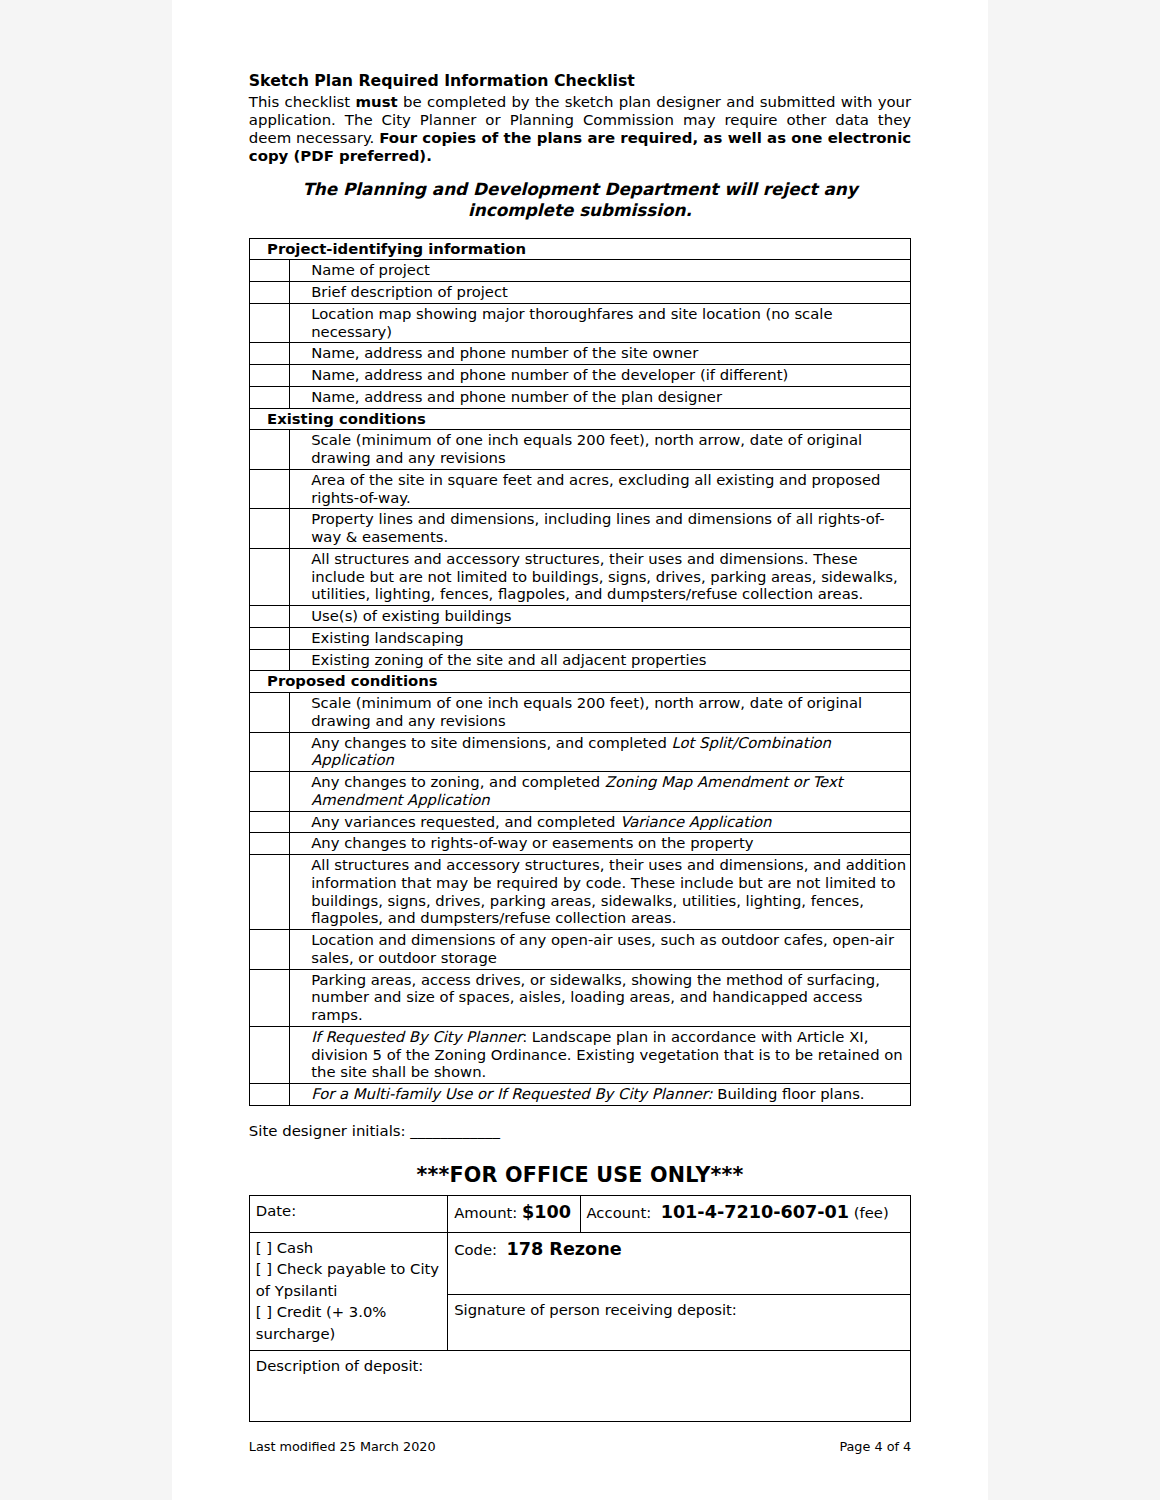Sketch Plan Required Information Checklist
This checklist must be completed by the sketch plan designer and submitted with your application. The City Planner or Planning Commission may require other data they deem necessary. Four copies of the plans are required, as well as one electronic copy (PDF preferred).
The Planning and Development Department will reject any incomplete submission.
| Project-identifying information |
| --- |
| | Name of project |
| | Brief description of project |
| | Location map showing major thoroughfares and site location (no scale necessary) |
| | Name, address and phone number of the site owner |
| | Name, address and phone number of the developer (if different) |
| | Name, address and phone number of the plan designer |
| Existing conditions |
| | Scale (minimum of one inch equals 200 feet), north arrow, date of original drawing and any revisions |
| | Area of the site in square feet and acres, excluding all existing and proposed rights-of-way. |
| | Property lines and dimensions, including lines and dimensions of all rights-of-way & easements. |
| | All structures and accessory structures, their uses and dimensions. These include but are not limited to buildings, signs, drives, parking areas, sidewalks, utilities, lighting, fences, flagpoles, and dumpsters/refuse collection areas. |
| | Use(s) of existing buildings |
| | Existing landscaping |
| | Existing zoning of the site and all adjacent properties |
| Proposed conditions |
| | Scale (minimum of one inch equals 200 feet), north arrow, date of original drawing and any revisions |
| | Any changes to site dimensions, and completed Lot Split/Combination Application |
| | Any changes to zoning, and completed Zoning Map Amendment or Text Amendment Application |
| | Any variances requested, and completed Variance Application |
| | Any changes to rights-of-way or easements on the property |
| | All structures and accessory structures, their uses and dimensions, and addition information that may be required by code. These include but are not limited to buildings, signs, drives, parking areas, sidewalks, utilities, lighting, fences, flagpoles, and dumpsters/refuse collection areas. |
| | Location and dimensions of any open-air uses, such as outdoor cafes, open-air sales, or outdoor storage |
| | Parking areas, access drives, or sidewalks, showing the method of surfacing, number and size of spaces, aisles, loading areas, and handicapped access ramps. |
| | If Requested By City Planner : Landscape plan in accordance with Article XI, division 5 of the Zoning Ordinance. Existing vegetation that is to be retained on the site shall be shown. |
| | For a Multi-family Use or If Requested By City Planner: Building floor plans. |
Site designer initials: ____________
***FOR OFFICE USE ONLY***
| Date: | Amount: $100 | Account: 101-4-7210-607-01 (fee) |
| [ ] Cash [ ] Check payable to City of Ypsilanti [ ] Credit (+ 3.0% surcharge) | Code: 178 Rezone |
| Signature of person receiving deposit: |
| Description of deposit: |
Last modified 25 March 2020 Page 4 of 4